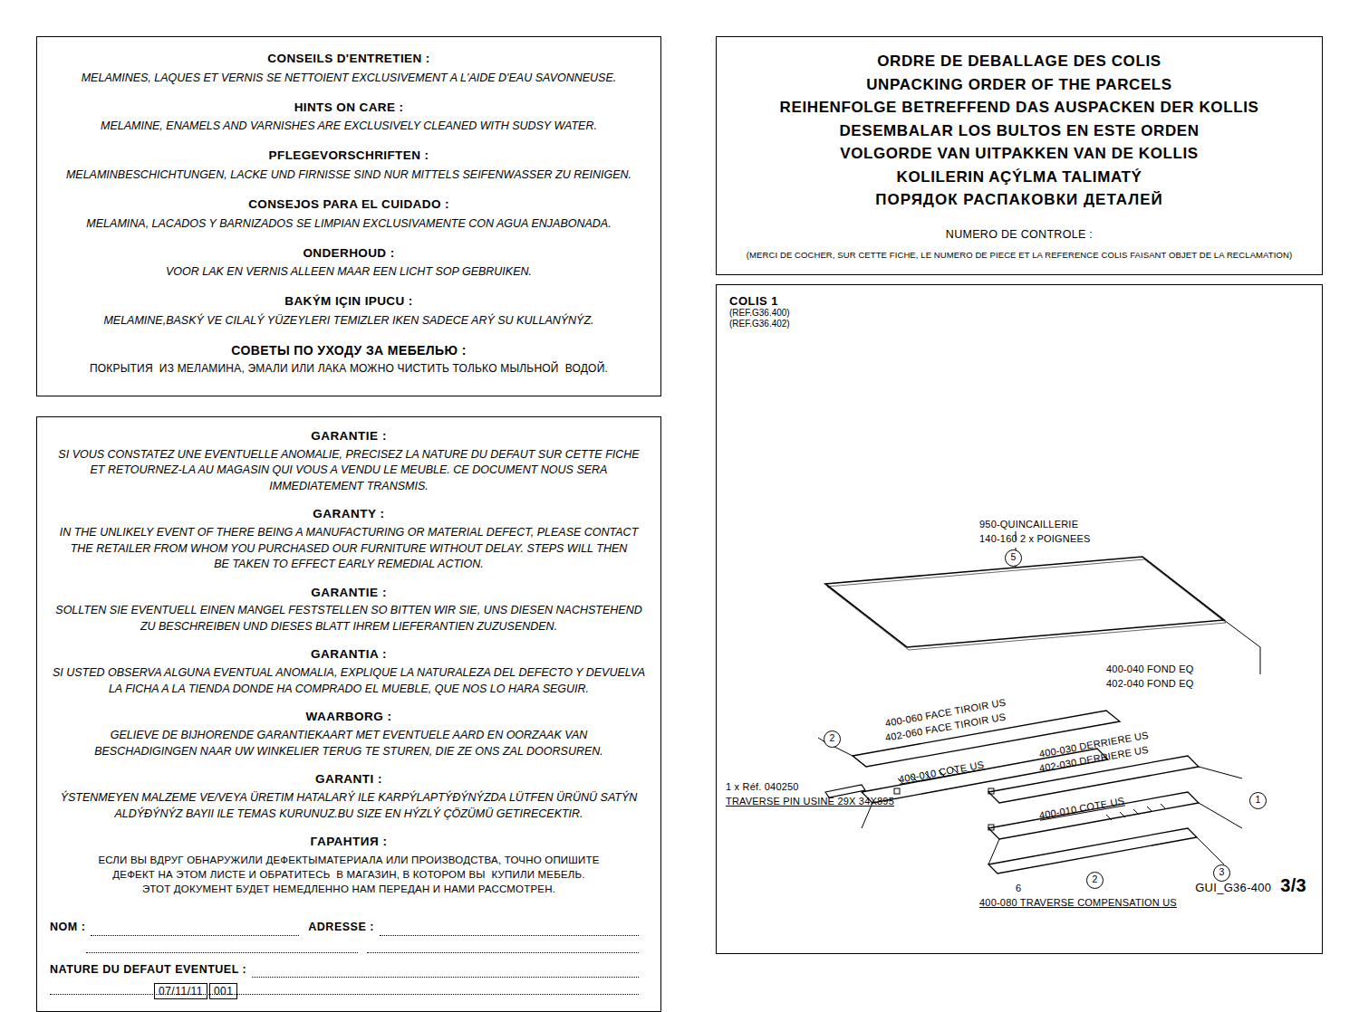CONSEILS D'ENTRETIEN :
MELAMINES, LAQUES ET VERNIS SE NETTOIENT EXCLUSIVEMENT A L'AIDE D'EAU SAVONNEUSE.
HINTS ON CARE :
MELAMINE, ENAMELS AND VARNISHES ARE EXCLUSIVELY CLEANED WITH SUDSY WATER.
PFLEGEVORSCHRIFTEN :
MELAMINBESCHICHTUNGEN, LACKE UND FIRNISSE SIND NUR MITTELS SEIFENWASSER ZU REINIGEN.
CONSEJOS PARA EL CUIDADO :
MELAMINA, LACADOS Y BARNIZADOS SE LIMPIAN EXCLUSIVAMENTE CON AGUA ENJABONADA.
ONDERHOUD :
VOOR LAK EN VERNIS ALLEEN MAAR EEN LICHT SOP GEBRUIKEN.
BAKÝM IÇIN IPUCU :
MELAMINE,BASKÝ VE CILALÝ YÜZEYLERI TEMIZLER IKEN SADECE ARÝ SU KULLANÝNÝZ.
СОВЕТЫ ПО УХОДУ ЗА МЕБЕЛЬЮ :
ПОКРЫТИЯ ИЗ МЕЛАМИНА, ЭМАЛИ ИЛИ ЛАКА МОЖНО ЧИСТИТЬ ТОЛЬКО МЫЛЬНОЙ ВОДОЙ.
GARANTIE :
SI VOUS CONSTATEZ UNE EVENTUELLE ANOMALIE, PRECISEZ LA NATURE DU DEFAUT SUR CETTE FICHE
ET RETOURNEZ-LA AU MAGASIN QUI VOUS A VENDU LE MEUBLE. CE DOCUMENT NOUS SERA
IMMEDIATEMENT TRANSMIS.
GARANTY :
IN THE UNLIKELY EVENT OF THERE BEING A MANUFACTURING OR MATERIAL DEFECT, PLEASE CONTACT
THE RETAILER FROM WHOM YOU PURCHASED OUR FURNITURE WITHOUT DELAY. STEPS WILL THEN
BE TAKEN TO EFFECT EARLY REMEDIAL ACTION.
GARANTIE :
SOLLTEN SIE EVENTUELL EINEN MANGEL FESTSTELLEN SO BITTEN WIR SIE, UNS DIESEN NACHSTEHEND
ZU BESCHREIBEN UND DIESES BLATT IHREM LIEFERANTIEN ZUZUSENDEN.
GARANTIA :
SI USTED OBSERVA ALGUNA EVENTUAL ANOMALIA, EXPLIQUE LA NATURALEZA DEL DEFECTO Y DEVUELVA
LA FICHA A LA TIENDA DONDE HA COMPRADO EL MUEBLE, QUE NOS LO HARA SEGUIR.
WAARBORG :
GELIEVE DE BIJHORENDE GARANTIEKAART MET EVENTUELE AARD EN OORZAAK VAN
BESCHADIGINGEN NAAR UW WINKELIER TERUG TE STUREN, DIE ZE ONS ZAL DOORSUREN.
GARANTI :
ÝSTENMEYEN MALZEME VE/VEYA ÜRETIM HATALARÝ ILE KARPÝLAPTÝÐÝNÝZDA LÜTFEN ÜRÜNÜ SATÝN
ALDÝÐÝNÝZ BAYII ILE TEMAS KURUNUZ.BU SIZE EN HÝZLÝ ÇÖZÜMÜ GETIRECEKTIR.
ГАРАНТИЯ :
ЕСЛИ ВЫ ВДРУГ ОБНАРУЖИЛИ ДЕФЕКТЫМАТЕРИАЛА ИЛИ ПРОИЗВОДСТВА, ТОЧНО ОПИШИТЕ
ДЕФЕКТ НА ЭТОМ ЛИСТЕ И ОБРАТИТЕСЬ В МАГАЗИН, В КОТОРОМ ВЫ КУПИЛИ МЕБЕЛЬ.
ЭТОТ ДОКУМЕНТ БУДЕТ НЕМЕДЛЕННО НАМ ПЕРЕДАН И НАМИ РАССМОТРЕН.
NOM : ADRESSE :
NATURE DU DEFAUT EVENTUEL :
07/11/11001
ORDRE DE DEBALLAGE DES COLIS
UNPACKING ORDER OF THE PARCELS
REIHENFOLGE BETREFFEND DAS AUSPACKEN DER KOLLIS
DESEMBALAR LOS BULTOS EN ESTE ORDEN
VOLGORDE VAN UITPAKKEN VAN DE KOLLIS
KOLILERIN AÇÝLMA TALIMATÝ
ПОРЯДОК РАСПАКОВКИ ДЕТАЛЕЙ
NUMERO DE CONTROLE : (MERCI DE COCHER, SUR CETTE FICHE, LE NUMERO DE PIECE ET LA REFERENCE COLIS FAISANT OBJET DE LA RECLAMATION)
COLIS 1 (REF.G36.400)
(REF.G36.402)
950-QUINCAILLERIE
140-160 2 x POIGNEES
5
400-040 FOND EQ
402-040 FOND EQ
400-060 FACE TIROIR US
402-060 FACE TIROIR US
400-010 COTE US
400-030 DERRIERE US
402-030 DERRIERE US
400-010 COTE US
6
400-080 TRAVERSE COMPENSATION US
1 x Réf. 040250
TRAVERSE PIN USINE 29X 34X895
2
2
1
3
GUI_G36-400 3/3